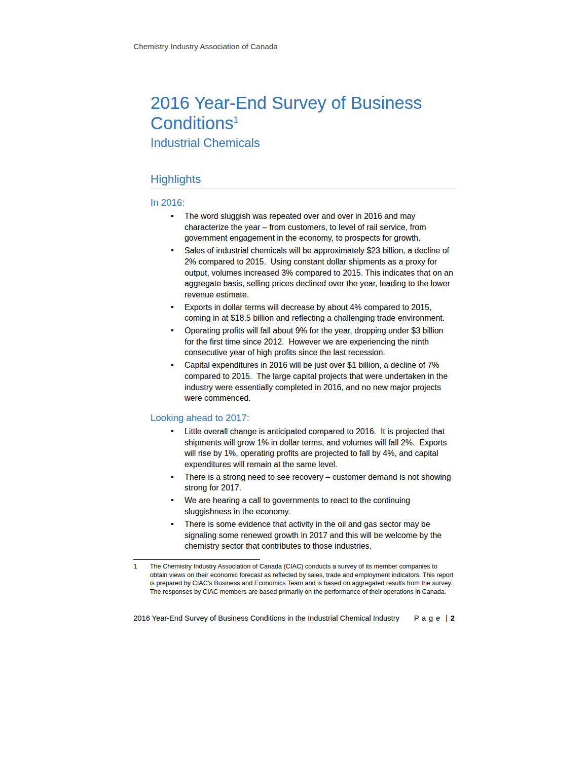Chemistry Industry Association of Canada
2016 Year-End Survey of Business Conditions1
Industrial Chemicals
Highlights
In 2016:
The word sluggish was repeated over and over in 2016 and may characterize the year – from customers, to level of rail service, from government engagement in the economy, to prospects for growth.
Sales of industrial chemicals will be approximately $23 billion, a decline of 2% compared to 2015. Using constant dollar shipments as a proxy for output, volumes increased 3% compared to 2015. This indicates that on an aggregate basis, selling prices declined over the year, leading to the lower revenue estimate.
Exports in dollar terms will decrease by about 4% compared to 2015, coming in at $18.5 billion and reflecting a challenging trade environment.
Operating profits will fall about 9% for the year, dropping under $3 billion for the first time since 2012. However we are experiencing the ninth consecutive year of high profits since the last recession.
Capital expenditures in 2016 will be just over $1 billion, a decline of 7% compared to 2015. The large capital projects that were undertaken in the industry were essentially completed in 2016, and no new major projects were commenced.
Looking ahead to 2017:
Little overall change is anticipated compared to 2016. It is projected that shipments will grow 1% in dollar terms, and volumes will fall 2%. Exports will rise by 1%, operating profits are projected to fall by 4%, and capital expenditures will remain at the same level.
There is a strong need to see recovery – customer demand is not showing strong for 2017.
We are hearing a call to governments to react to the continuing sluggishness in the economy.
There is some evidence that activity in the oil and gas sector may be signaling some renewed growth in 2017 and this will be welcome by the chemistry sector that contributes to those industries.
1
The Chemistry Industry Association of Canada (CIAC) conducts a survey of its member companies to obtain views on their economic forecast as reflected by sales, trade and employment indicators. This report is prepared by CIAC’s Business and Economics Team and is based on aggregated results from the survey. The responses by CIAC members are based primarily on the performance of their operations in Canada.
2016 Year-End Survey of Business Conditions in the Industrial Chemical Industry
P a g e | 2